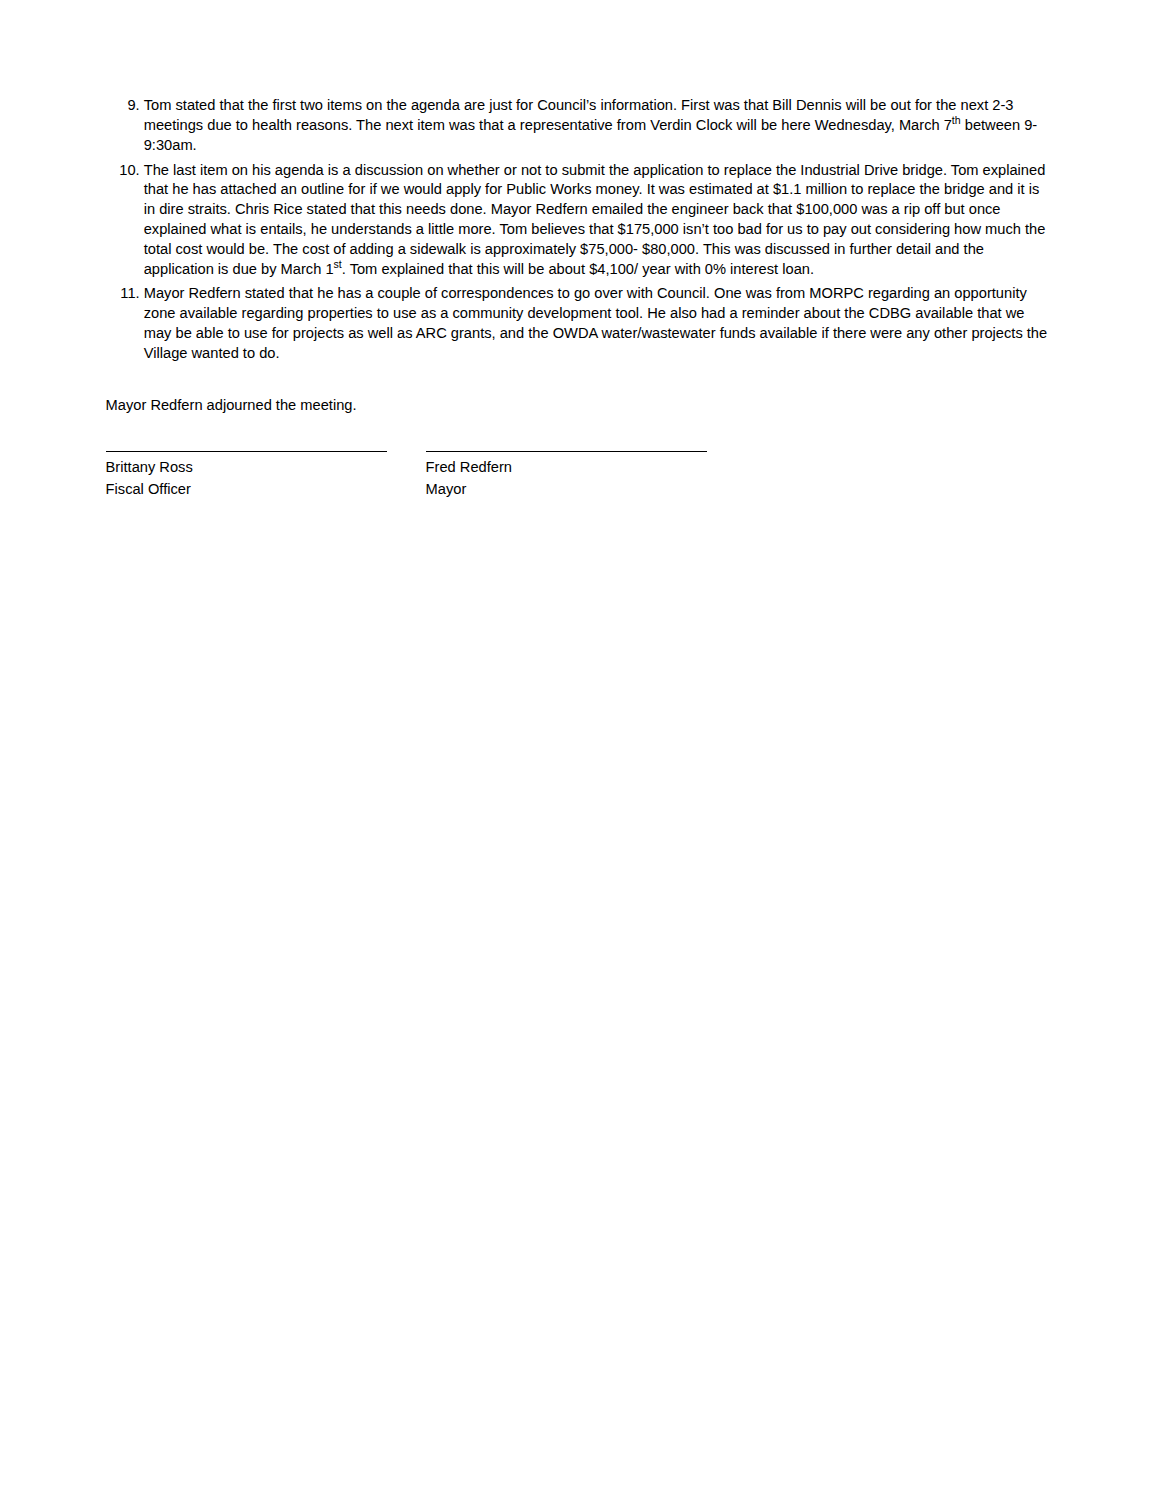Tom stated that the first two items on the agenda are just for Council’s information. First was that Bill Dennis will be out for the next 2-3 meetings due to health reasons. The next item was that a representative from Verdin Clock will be here Wednesday, March 7th between 9-9:30am.
The last item on his agenda is a discussion on whether or not to submit the application to replace the Industrial Drive bridge. Tom explained that he has attached an outline for if we would apply for Public Works money. It was estimated at $1.1 million to replace the bridge and it is in dire straits. Chris Rice stated that this needs done. Mayor Redfern emailed the engineer back that $100,000 was a rip off but once explained what is entails, he understands a little more. Tom believes that $175,000 isn’t too bad for us to pay out considering how much the total cost would be. The cost of adding a sidewalk is approximately $75,000- $80,000. This was discussed in further detail and the application is due by March 1st. Tom explained that this will be about $4,100/ year with 0% interest loan.
Mayor Redfern stated that he has a couple of correspondences to go over with Council. One was from MORPC regarding an opportunity zone available regarding properties to use as a community development tool. He also had a reminder about the CDBG available that we may be able to use for projects as well as ARC grants, and the OWDA water/wastewater funds available if there were any other projects the Village wanted to do.
Mayor Redfern adjourned the meeting.
| Brittany Ross Fiscal Officer | Fred Redfern Mayor |